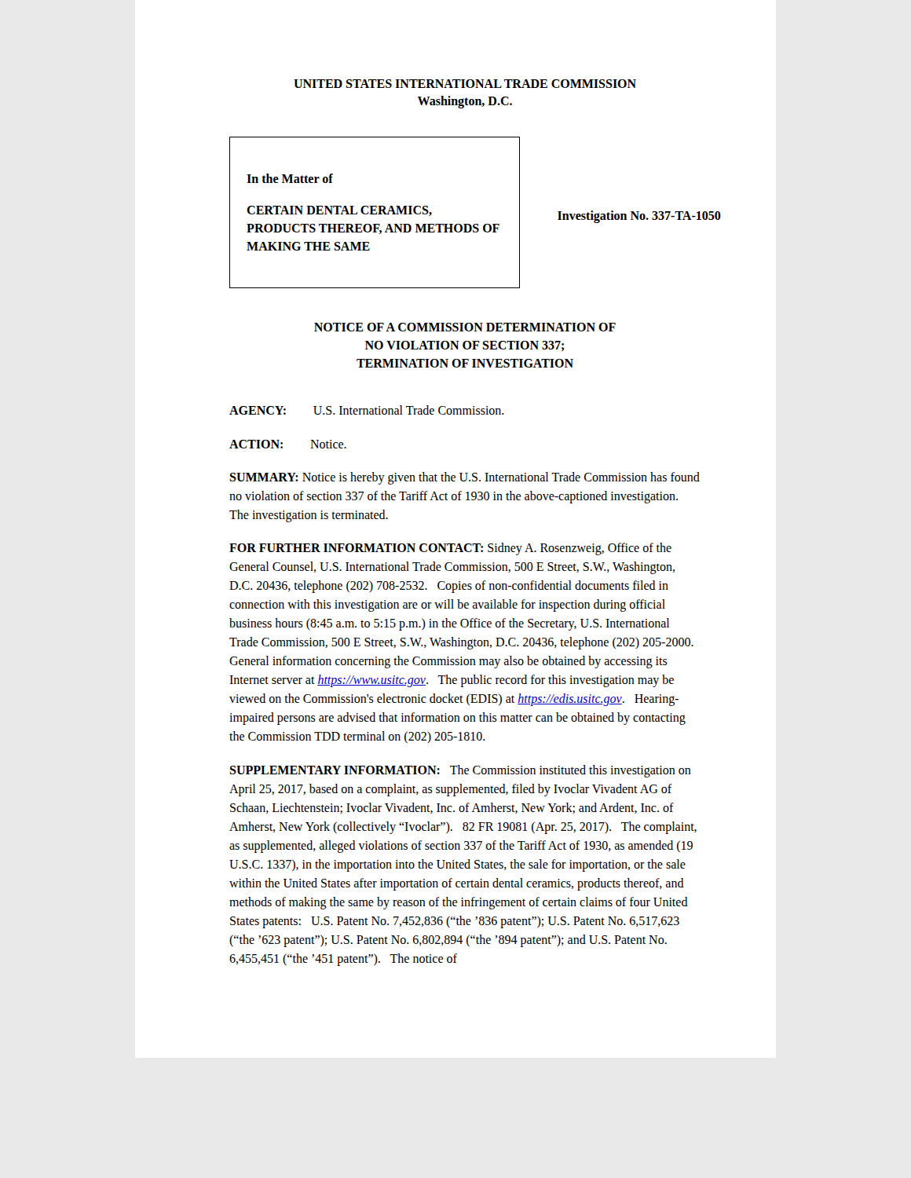UNITED STATES INTERNATIONAL TRADE COMMISSION
Washington, D.C.
In the Matter of
CERTAIN DENTAL CERAMICS, PRODUCTS THEREOF, AND METHODS OF MAKING THE SAME
Investigation No. 337-TA-1050
NOTICE OF A COMMISSION DETERMINATION OF
NO VIOLATION OF SECTION 337;
TERMINATION OF INVESTIGATION
AGENCY: U.S. International Trade Commission.
ACTION: Notice.
SUMMARY: Notice is hereby given that the U.S. International Trade Commission has found no violation of section 337 of the Tariff Act of 1930 in the above-captioned investigation. The investigation is terminated.
FOR FURTHER INFORMATION CONTACT: Sidney A. Rosenzweig, Office of the General Counsel, U.S. International Trade Commission, 500 E Street, S.W., Washington, D.C. 20436, telephone (202) 708-2532. Copies of non-confidential documents filed in connection with this investigation are or will be available for inspection during official business hours (8:45 a.m. to 5:15 p.m.) in the Office of the Secretary, U.S. International Trade Commission, 500 E Street, S.W., Washington, D.C. 20436, telephone (202) 205-2000. General information concerning the Commission may also be obtained by accessing its Internet server at https://www.usitc.gov. The public record for this investigation may be viewed on the Commission's electronic docket (EDIS) at https://edis.usitc.gov. Hearing-impaired persons are advised that information on this matter can be obtained by contacting the Commission TDD terminal on (202) 205-1810.
SUPPLEMENTARY INFORMATION: The Commission instituted this investigation on April 25, 2017, based on a complaint, as supplemented, filed by Ivoclar Vivadent AG of Schaan, Liechtenstein; Ivoclar Vivadent, Inc. of Amherst, New York; and Ardent, Inc. of Amherst, New York (collectively “Ivoclar”). 82 FR 19081 (Apr. 25, 2017). The complaint, as supplemented, alleged violations of section 337 of the Tariff Act of 1930, as amended (19 U.S.C. 1337), in the importation into the United States, the sale for importation, or the sale within the United States after importation of certain dental ceramics, products thereof, and methods of making the same by reason of the infringement of certain claims of four United States patents: U.S. Patent No. 7,452,836 (“the ’836 patent”); U.S. Patent No. 6,517,623 (“the ’623 patent”); U.S. Patent No. 6,802,894 (“the ’894 patent”); and U.S. Patent No. 6,455,451 (“the ’451 patent”). The notice of